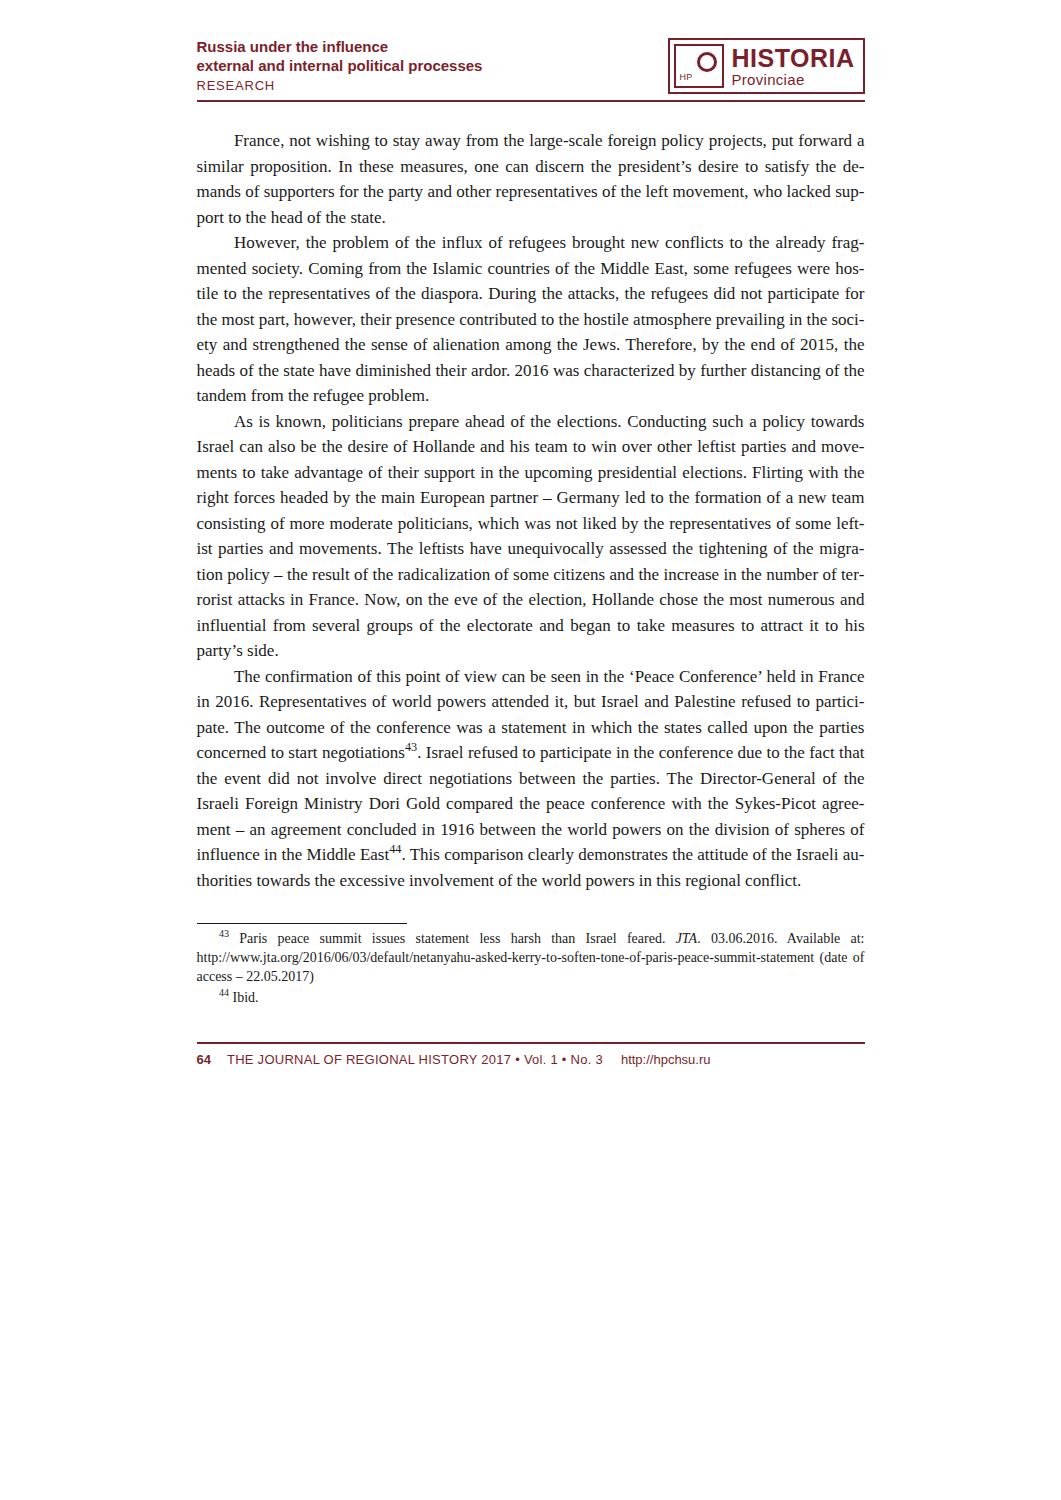Russia under the influence
external and internal political processes
RESEARCH
HISTORIA
Provinciae
France, not wishing to stay away from the large-scale foreign policy projects, put forward a similar proposition. In these measures, one can discern the president’s desire to satisfy the demands of supporters for the party and other representatives of the left movement, who lacked support to the head of the state.
However, the problem of the influx of refugees brought new conflicts to the already fragmented society. Coming from the Islamic countries of the Middle East, some refugees were hostile to the representatives of the diaspora. During the attacks, the refugees did not participate for the most part, however, their presence contributed to the hostile atmosphere prevailing in the society and strengthened the sense of alienation among the Jews. Therefore, by the end of 2015, the heads of the state have diminished their ardor. 2016 was characterized by further distancing of the tandem from the refugee problem.
As is known, politicians prepare ahead of the elections. Conducting such a policy towards Israel can also be the desire of Hollande and his team to win over other leftist parties and movements to take advantage of their support in the upcoming presidential elections. Flirting with the right forces headed by the main European partner – Germany led to the formation of a new team consisting of more moderate politicians, which was not liked by the representatives of some leftist parties and movements. The leftists have unequivocally assessed the tightening of the migration policy – the result of the radicalization of some citizens and the increase in the number of terrorist attacks in France. Now, on the eve of the election, Hollande chose the most numerous and influential from several groups of the electorate and began to take measures to attract it to his party’s side.
The confirmation of this point of view can be seen in the ‘Peace Conference’ held in France in 2016. Representatives of world powers attended it, but Israel and Palestine refused to participate. The outcome of the conference was a statement in which the states called upon the parties concerned to start negotiations43. Israel refused to participate in the conference due to the fact that the event did not involve direct negotiations between the parties. The Director-General of the Israeli Foreign Ministry Dori Gold compared the peace conference with the Sykes-Picot agreement – an agreement concluded in 1916 between the world powers on the division of spheres of influence in the Middle East44. This comparison clearly demonstrates the attitude of the Israeli authorities towards the excessive involvement of the world powers in this regional conflict.
43 Paris peace summit issues statement less harsh than Israel feared. JTA. 03.06.2016. Available at: http://www.jta.org/2016/06/03/default/netanyahu-asked-kerry-to-soften-tone-of-paris-peace-summit-statement (date of access – 22.05.2017)
44 Ibid.
64 THE JOURNAL OF REGIONAL HISTORY 2017 • Vol. 1 • No. 3 http://hpchsu.ru